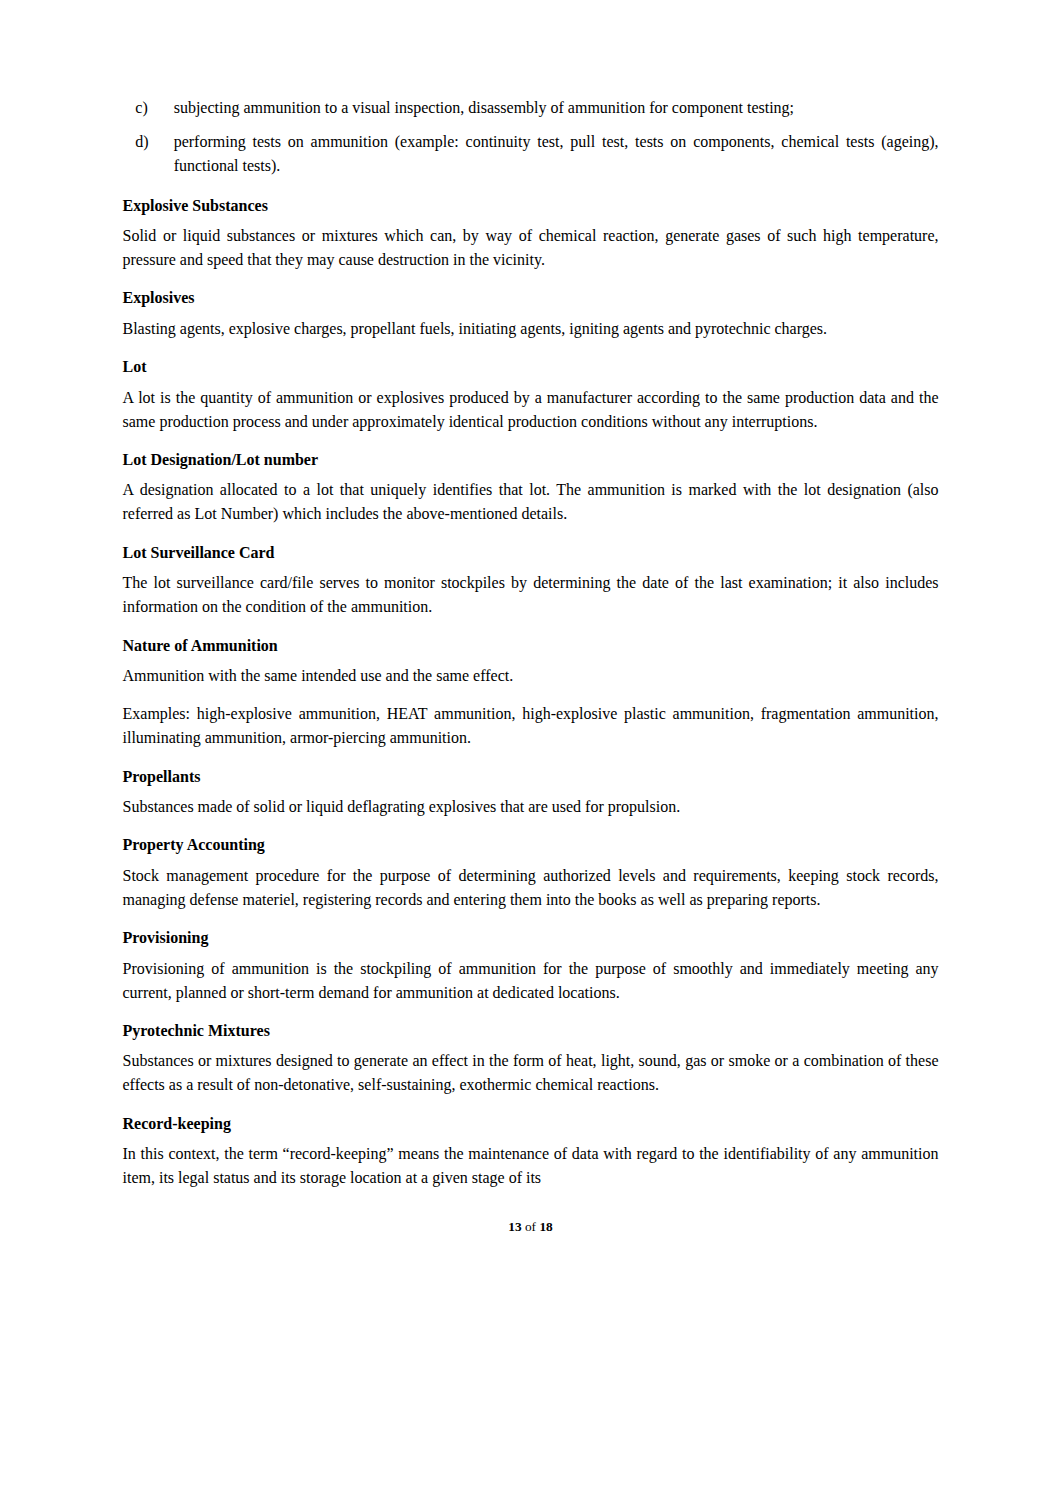c) subjecting ammunition to a visual inspection, disassembly of ammunition for component testing;
d) performing tests on ammunition (example: continuity test, pull test, tests on components, chemical tests (ageing), functional tests).
Explosive Substances
Solid or liquid substances or mixtures which can, by way of chemical reaction, generate gases of such high temperature, pressure and speed that they may cause destruction in the vicinity.
Explosives
Blasting agents, explosive charges, propellant fuels, initiating agents, igniting agents and pyrotechnic charges.
Lot
A lot is the quantity of ammunition or explosives produced by a manufacturer according to the same production data and the same production process and under approximately identical production conditions without any interruptions.
Lot Designation/Lot number
A designation allocated to a lot that uniquely identifies that lot. The ammunition is marked with the lot designation (also referred as Lot Number) which includes the above-mentioned details.
Lot Surveillance Card
The lot surveillance card/file serves to monitor stockpiles by determining the date of the last examination; it also includes information on the condition of the ammunition.
Nature of Ammunition
Ammunition with the same intended use and the same effect.
Examples: high-explosive ammunition, HEAT ammunition, high-explosive plastic ammunition, fragmentation ammunition, illuminating ammunition, armor-piercing ammunition.
Propellants
Substances made of solid or liquid deflagrating explosives that are used for propulsion.
Property Accounting
Stock management procedure for the purpose of determining authorized levels and requirements, keeping stock records, managing defense materiel, registering records and entering them into the books as well as preparing reports.
Provisioning
Provisioning of ammunition is the stockpiling of ammunition for the purpose of smoothly and immediately meeting any current, planned or short-term demand for ammunition at dedicated locations.
Pyrotechnic Mixtures
Substances or mixtures designed to generate an effect in the form of heat, light, sound, gas or smoke or a combination of these effects as a result of non-detonative, self-sustaining, exothermic chemical reactions.
Record-keeping
In this context, the term “record-keeping” means the maintenance of data with regard to the identifiability of any ammunition item, its legal status and its storage location at a given stage of its
13 of 18